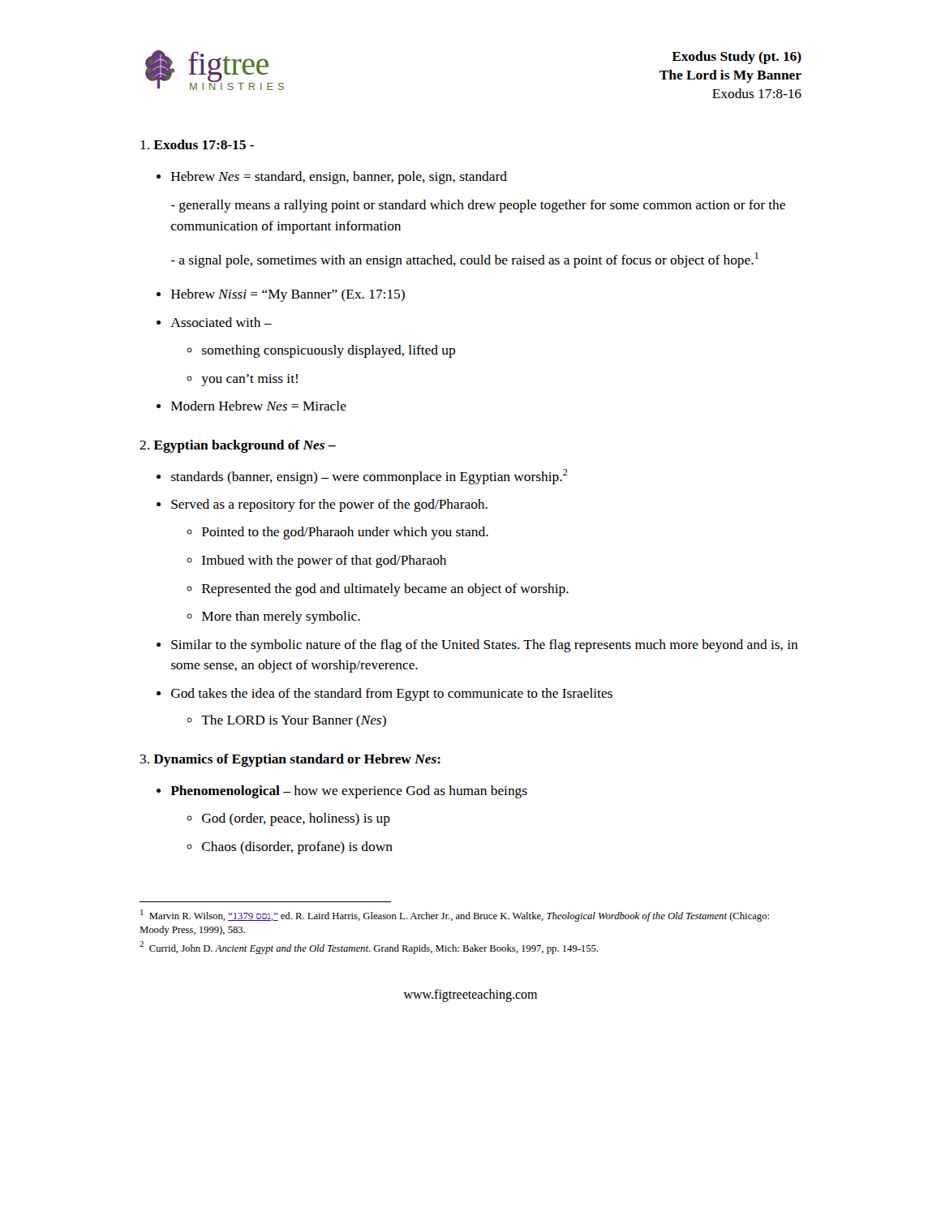fig tree MINISTRIES
Exodus Study (pt. 16)
The Lord is My Banner
Exodus 17:8-16
1. Exodus 17:8-15 -
Hebrew Nes = standard, ensign, banner, pole, sign, standard
- generally means a rallying point or standard which drew people together for some common action or for the communication of important information
- a signal pole, sometimes with an ensign attached, could be raised as a point of focus or object of hope.1
Hebrew Nissi = “My Banner” (Ex. 17:15)
Associated with –
something conspicuously displayed, lifted up
you can’t miss it!
Modern Hebrew Nes = Miracle
2. Egyptian background of Nes –
standards (banner, ensign) – were commonplace in Egyptian worship.2
Served as a repository for the power of the god/Pharaoh.
Pointed to the god/Pharaoh under which you stand.
Imbued with the power of that god/Pharaoh
Represented the god and ultimately became an object of worship.
More than merely symbolic.
Similar to the symbolic nature of the flag of the United States. The flag represents much more beyond and is, in some sense, an object of worship/reverence.
God takes the idea of the standard from Egypt to communicate to the Israelites
The LORD is Your Banner (Nes)
3. Dynamics of Egyptian standard or Hebrew Nes:
Phenomenological – how we experience God as human beings
God (order, peace, holiness) is up
Chaos (disorder, profane) is down
1 Marvin R. Wilson, “1379 נסס,” ed. R. Laird Harris, Gleason L. Archer Jr., and Bruce K. Waltke, Theological Wordbook of the Old Testament (Chicago: Moody Press, 1999), 583.
2 Currid, John D. Ancient Egypt and the Old Testament. Grand Rapids, Mich: Baker Books, 1997, pp. 149-155.
www.figtreeteaching.com